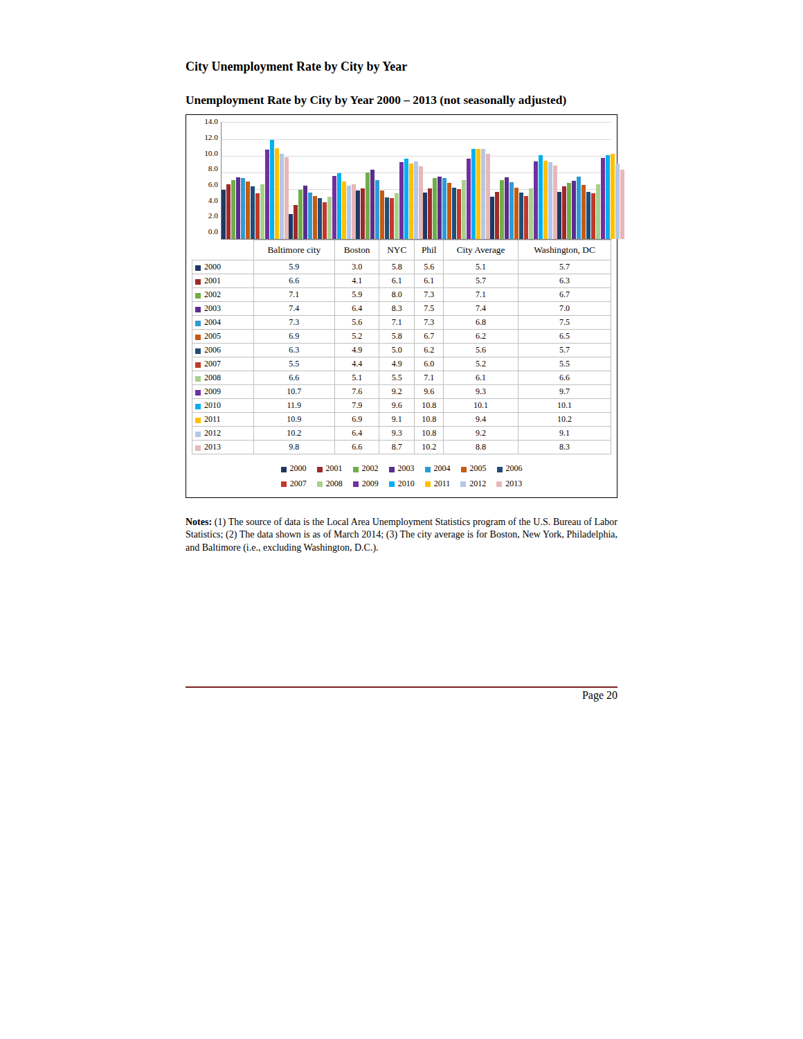City Unemployment Rate by City by Year
Unemployment Rate by City by Year 2000 – 2013 (not seasonally adjusted)
14.0 12.0 10.0 8.0 6.0 4.0 2.0 0.0
| | Baltimore city | Boston | NYC | Phil | City Average | Washington, DC |
| --- | --- | --- | --- | --- | --- | --- |
| 2000 | 5.9 | 3.0 | 5.8 | 5.6 | 5.1 | 5.7 |
| 2001 | 6.6 | 4.1 | 6.1 | 6.1 | 5.7 | 6.3 |
| 2002 | 7.1 | 5.9 | 8.0 | 7.3 | 7.1 | 6.7 |
| 2003 | 7.4 | 6.4 | 8.3 | 7.5 | 7.4 | 7.0 |
| 2004 | 7.3 | 5.6 | 7.1 | 7.3 | 6.8 | 7.5 |
| 2005 | 6.9 | 5.2 | 5.8 | 6.7 | 6.2 | 6.5 |
| 2006 | 6.3 | 4.9 | 5.0 | 6.2 | 5.6 | 5.7 |
| 2007 | 5.5 | 4.4 | 4.9 | 6.0 | 5.2 | 5.5 |
| 2008 | 6.6 | 5.1 | 5.5 | 7.1 | 6.1 | 6.6 |
| 2009 | 10.7 | 7.6 | 9.2 | 9.6 | 9.3 | 9.7 |
| 2010 | 11.9 | 7.9 | 9.6 | 10.8 | 10.1 | 10.1 |
| 2011 | 10.9 | 6.9 | 9.1 | 10.8 | 9.4 | 10.2 |
| 2012 | 10.2 | 6.4 | 9.3 | 10.8 | 9.2 | 9.1 |
| 2013 | 9.8 | 6.6 | 8.7 | 10.2 | 8.8 | 8.3 |
2000 2001 2002 2003 2004 2005 2006
2007 2008 2009 2010 2011 2012 2013
Notes: (1) The source of data is the Local Area Unemployment Statistics program of the U.S. Bureau of Labor Statistics; (2) The data shown is as of March 2014; (3) The city average is for Boston, New York, Philadelphia, and Baltimore (i.e., excluding Washington, D.C.).
Page 20